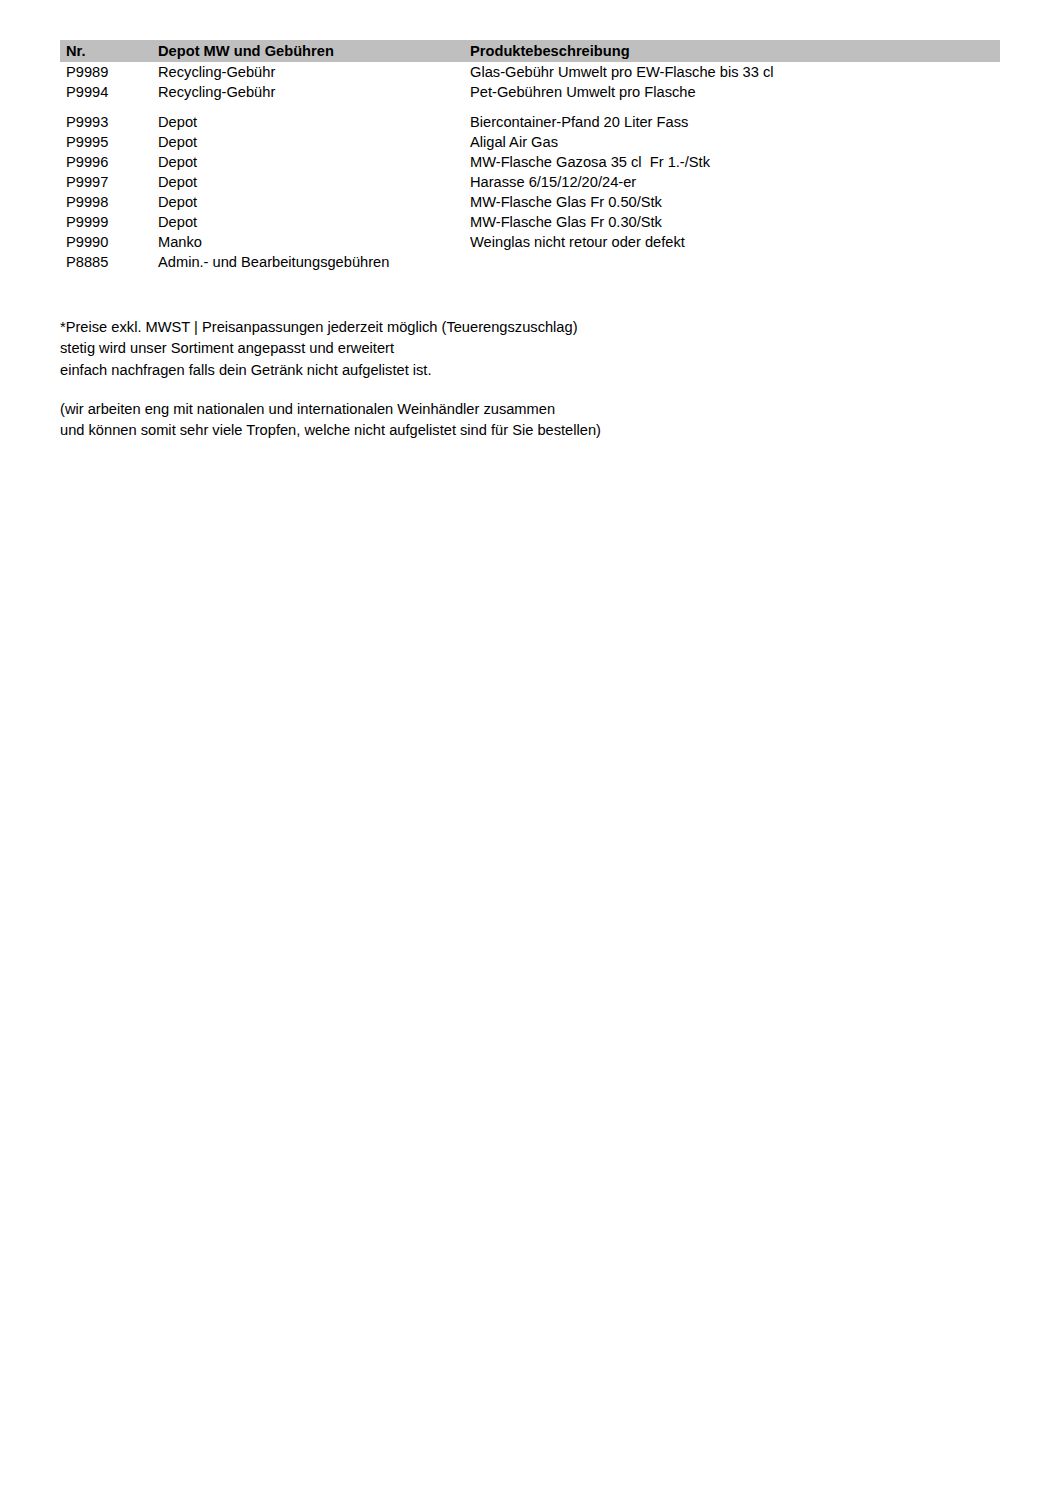| Nr. | Depot MW und Gebühren | Produktebeschreibung |
| --- | --- | --- |
| P9989 | Recycling-Gebühr | Glas-Gebühr Umwelt pro EW-Flasche bis 33 cl |
| P9994 | Recycling-Gebühr | Pet-Gebühren Umwelt pro Flasche |
| P9993 | Depot | Biercontainer-Pfand 20 Liter Fass |
| P9995 | Depot | Aligal Air Gas |
| P9996 | Depot | MW-Flasche Gazosa 35 cl Fr 1.-/Stk |
| P9997 | Depot | Harasse 6/15/12/20/24-er |
| P9998 | Depot | MW-Flasche Glas Fr 0.50/Stk |
| P9999 | Depot | MW-Flasche Glas Fr 0.30/Stk |
| P9990 | Manko | Weinglas nicht retour oder defekt |
| P8885 | Admin.- und Bearbeitungsgebühren | |
*Preise exkl. MWST | Preisanpassungen jederzeit möglich (Teuerengszuschlag)
stetig wird unser Sortiment angepasst und erweitert
einfach nachfragen falls dein Getränk nicht aufgelistet ist.
(wir arbeiten eng mit nationalen und internationalen Weinhändler zusammen
und können somit sehr viele Tropfen, welche nicht aufgelistet sind für Sie bestellen)